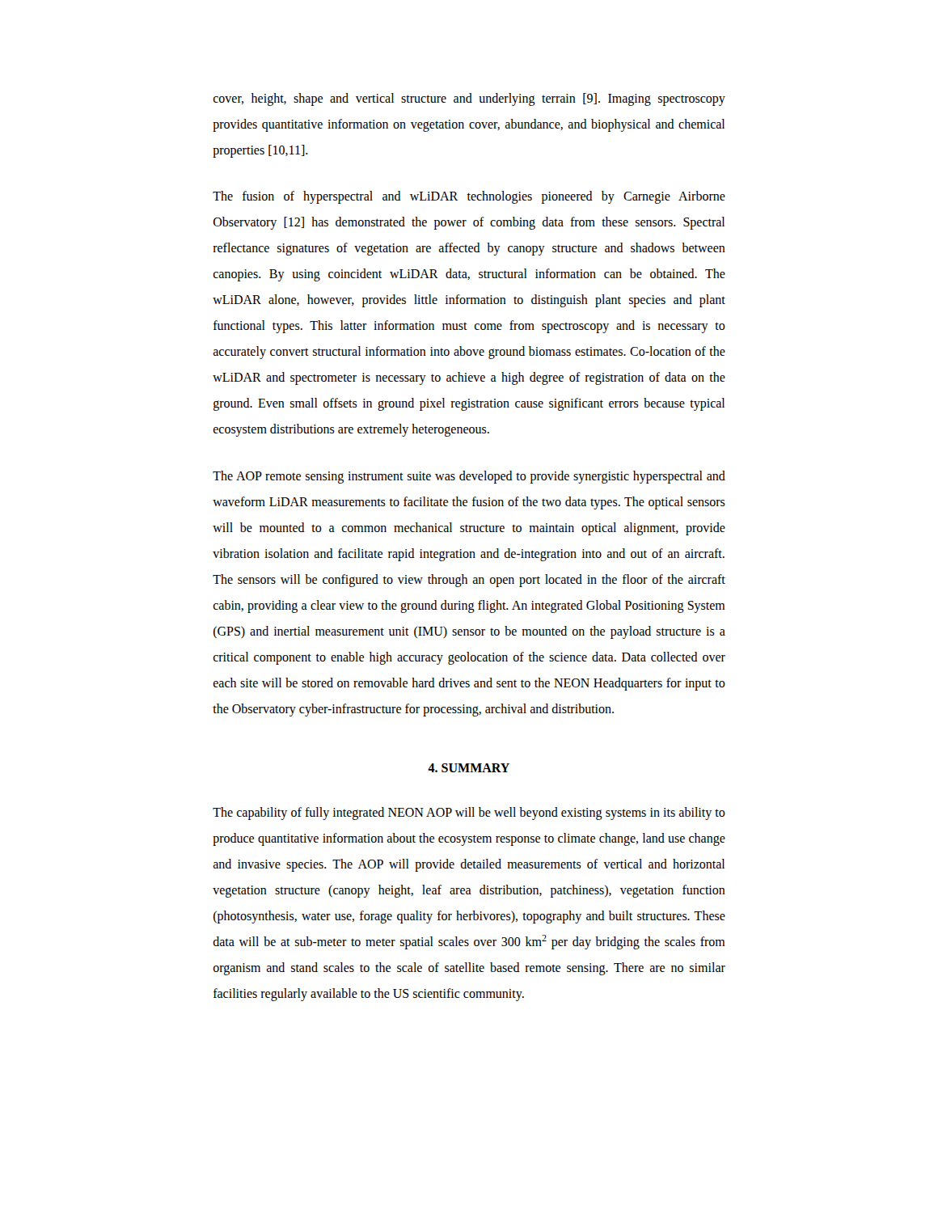cover, height, shape and vertical structure and underlying terrain [9]. Imaging spectroscopy provides quantitative information on vegetation cover, abundance, and biophysical and chemical properties [10,11].
The fusion of hyperspectral and wLiDAR technologies pioneered by Carnegie Airborne Observatory [12] has demonstrated the power of combing data from these sensors. Spectral reflectance signatures of vegetation are affected by canopy structure and shadows between canopies. By using coincident wLiDAR data, structural information can be obtained. The wLiDAR alone, however, provides little information to distinguish plant species and plant functional types. This latter information must come from spectroscopy and is necessary to accurately convert structural information into above ground biomass estimates. Co-location of the wLiDAR and spectrometer is necessary to achieve a high degree of registration of data on the ground. Even small offsets in ground pixel registration cause significant errors because typical ecosystem distributions are extremely heterogeneous.
The AOP remote sensing instrument suite was developed to provide synergistic hyperspectral and waveform LiDAR measurements to facilitate the fusion of the two data types. The optical sensors will be mounted to a common mechanical structure to maintain optical alignment, provide vibration isolation and facilitate rapid integration and de-integration into and out of an aircraft. The sensors will be configured to view through an open port located in the floor of the aircraft cabin, providing a clear view to the ground during flight. An integrated Global Positioning System (GPS) and inertial measurement unit (IMU) sensor to be mounted on the payload structure is a critical component to enable high accuracy geolocation of the science data. Data collected over each site will be stored on removable hard drives and sent to the NEON Headquarters for input to the Observatory cyber-infrastructure for processing, archival and distribution.
4. SUMMARY
The capability of fully integrated NEON AOP will be well beyond existing systems in its ability to produce quantitative information about the ecosystem response to climate change, land use change and invasive species. The AOP will provide detailed measurements of vertical and horizontal vegetation structure (canopy height, leaf area distribution, patchiness), vegetation function (photosynthesis, water use, forage quality for herbivores), topography and built structures. These data will be at sub-meter to meter spatial scales over 300 km2 per day bridging the scales from organism and stand scales to the scale of satellite based remote sensing. There are no similar facilities regularly available to the US scientific community.